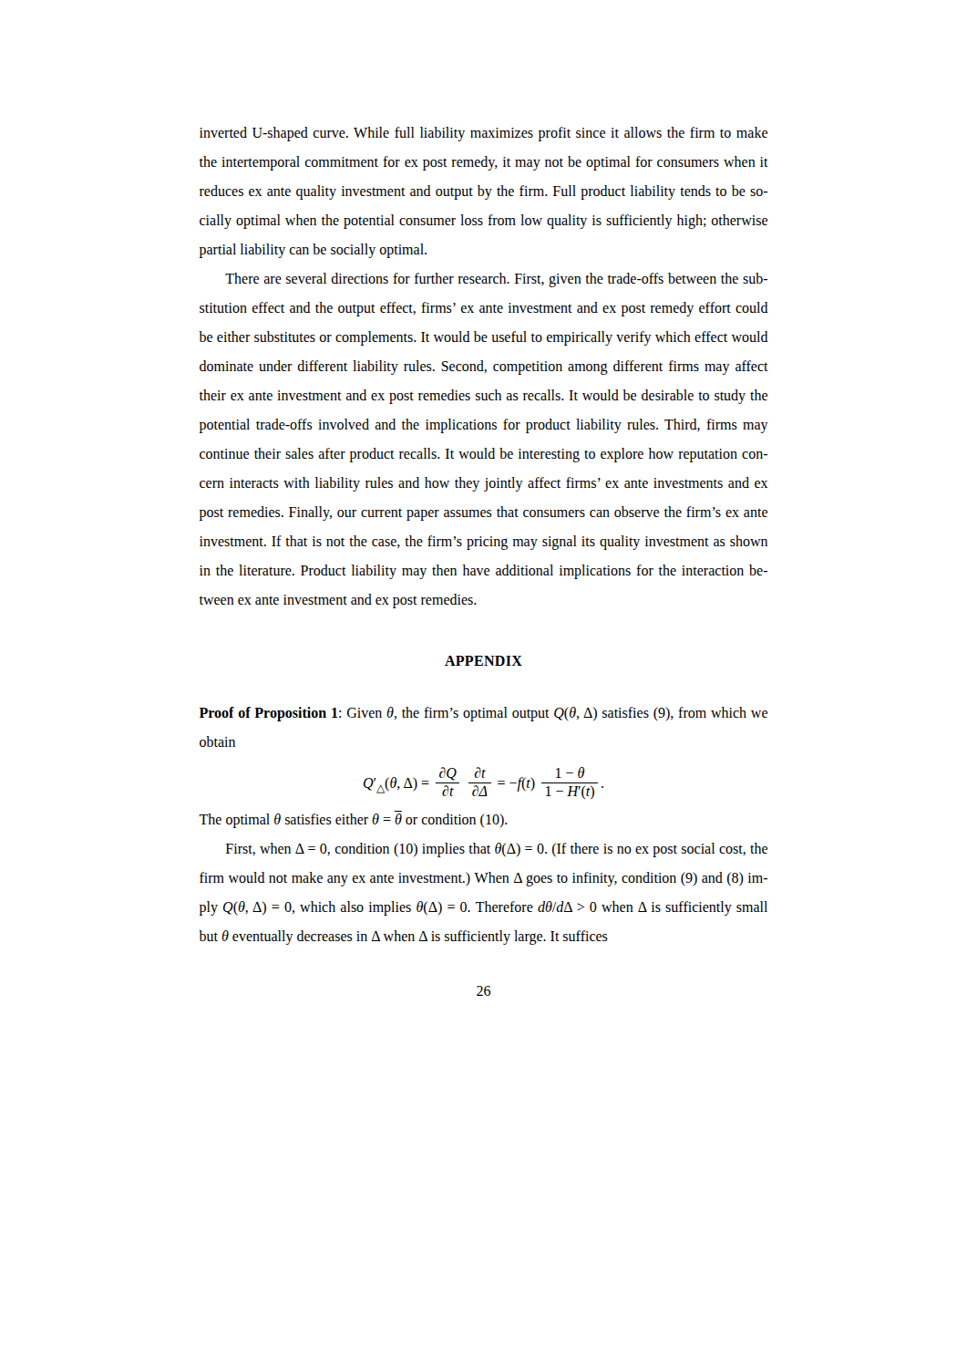inverted U-shaped curve. While full liability maximizes profit since it allows the firm to make the intertemporal commitment for ex post remedy, it may not be optimal for consumers when it reduces ex ante quality investment and output by the firm. Full product liability tends to be socially optimal when the potential consumer loss from low quality is sufficiently high; otherwise partial liability can be socially optimal.
There are several directions for further research. First, given the trade-offs between the substitution effect and the output effect, firms’ ex ante investment and ex post remedy effort could be either substitutes or complements. It would be useful to empirically verify which effect would dominate under different liability rules. Second, competition among different firms may affect their ex ante investment and ex post remedies such as recalls. It would be desirable to study the potential trade-offs involved and the implications for product liability rules. Third, firms may continue their sales after product recalls. It would be interesting to explore how reputation concern interacts with liability rules and how they jointly affect firms’ ex ante investments and ex post remedies. Finally, our current paper assumes that consumers can observe the firm’s ex ante investment. If that is not the case, the firm’s pricing may signal its quality investment as shown in the literature. Product liability may then have additional implications for the interaction between ex ante investment and ex post remedies.
APPENDIX
Proof of Proposition 1: Given θ, the firm’s optimal output Q(θ, Δ) satisfies (9), from which we obtain
Q′△(θ, Δ) = ∂Q∂t ∂t∂Δ = −f(t) 1 − θ 1 − H′(t).
The optimal θ satisfies either θ = θ or condition (10).
First, when Δ = 0, condition (10) implies that θ(Δ) = 0. (If there is no ex post social cost, the firm would not make any ex ante investment.) When Δ goes to infinity, condition (9) and (8) imply Q(θ, Δ) = 0, which also implies θ(Δ) = 0. Therefore dθ/d Δ > 0 when Δ is sufficiently small but θ eventually decreases in Δ when Δ is sufficiently large. It suffices
26